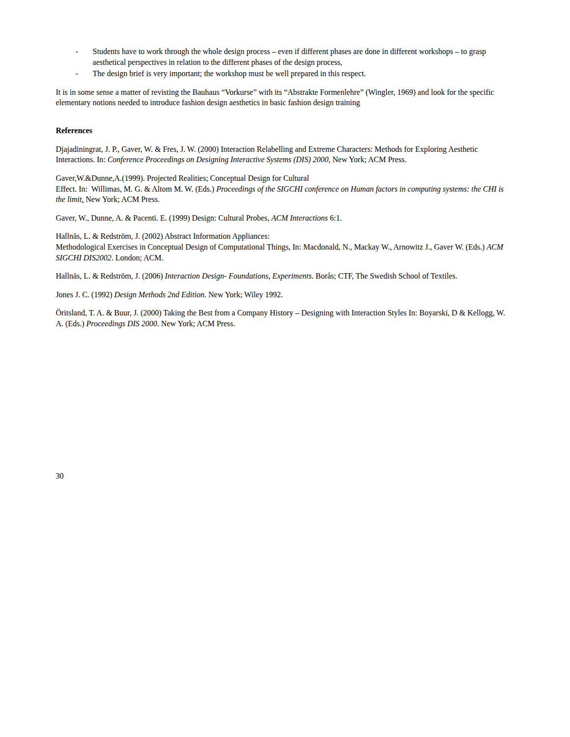Students have to work through the whole design process – even if different phases are done in different workshops – to grasp aesthetical perspectives in relation to the different phases of the design process,
The design brief is very important; the workshop must be well prepared in this respect.
It is in some sense a matter of revisting the Bauhaus “Vorkurse” with its “Abstrakte Formenlehre” (Wingler, 1969) and look for the specific elementary notions needed to introduce fashion design aesthetics in basic fashion design training
References
Djajadiningrat, J. P., Gaver, W. & Fres, J. W. (2000) Interaction Relabelling and Extreme Characters: Methods for Exploring Aesthetic Interactions. In: Conference Proceedings on Designing Interactive Systems (DIS) 2000, New York; ACM Press.
Gaver,W.&Dunne,A.(1999). Projected Realities; Conceptual Design for Cultural
Effect. In: Willimas, M. G. & Altom M. W. (Eds.) Proceedings of the SIGCHI conference on Human factors in computing systems: the CHI is the limit. New York; ACM Press.
Gaver, W., Dunne, A. & Pacenti. E. (1999) Design: Cultural Probes, ACM Interactions 6:1.
Hallnäs, L. & Redström, J. (2002) Abstract Information Appliances:
Methodological Exercises in Conceptual Design of Computational Things, In: Macdonald, N., Mackay W., Arnowitz J., Gaver W. (Eds.) ACM SIGCHI DIS2002. London; ACM.
Hallnäs, L. & Redström, J. (2006) Interaction Design- Foundations, Experiments. Borås; CTF, The Swedish School of Textiles.
Jones J. C. (1992) Design Methods 2nd Edition. New York; Wiley 1992.
Öritsland, T. A. & Buur, J. (2000) Taking the Best from a Company History – Designing with Interaction Styles In: Boyarski, D & Kellogg, W. A. (Eds.) Proceedings DIS 2000. New York; ACM Press.
30